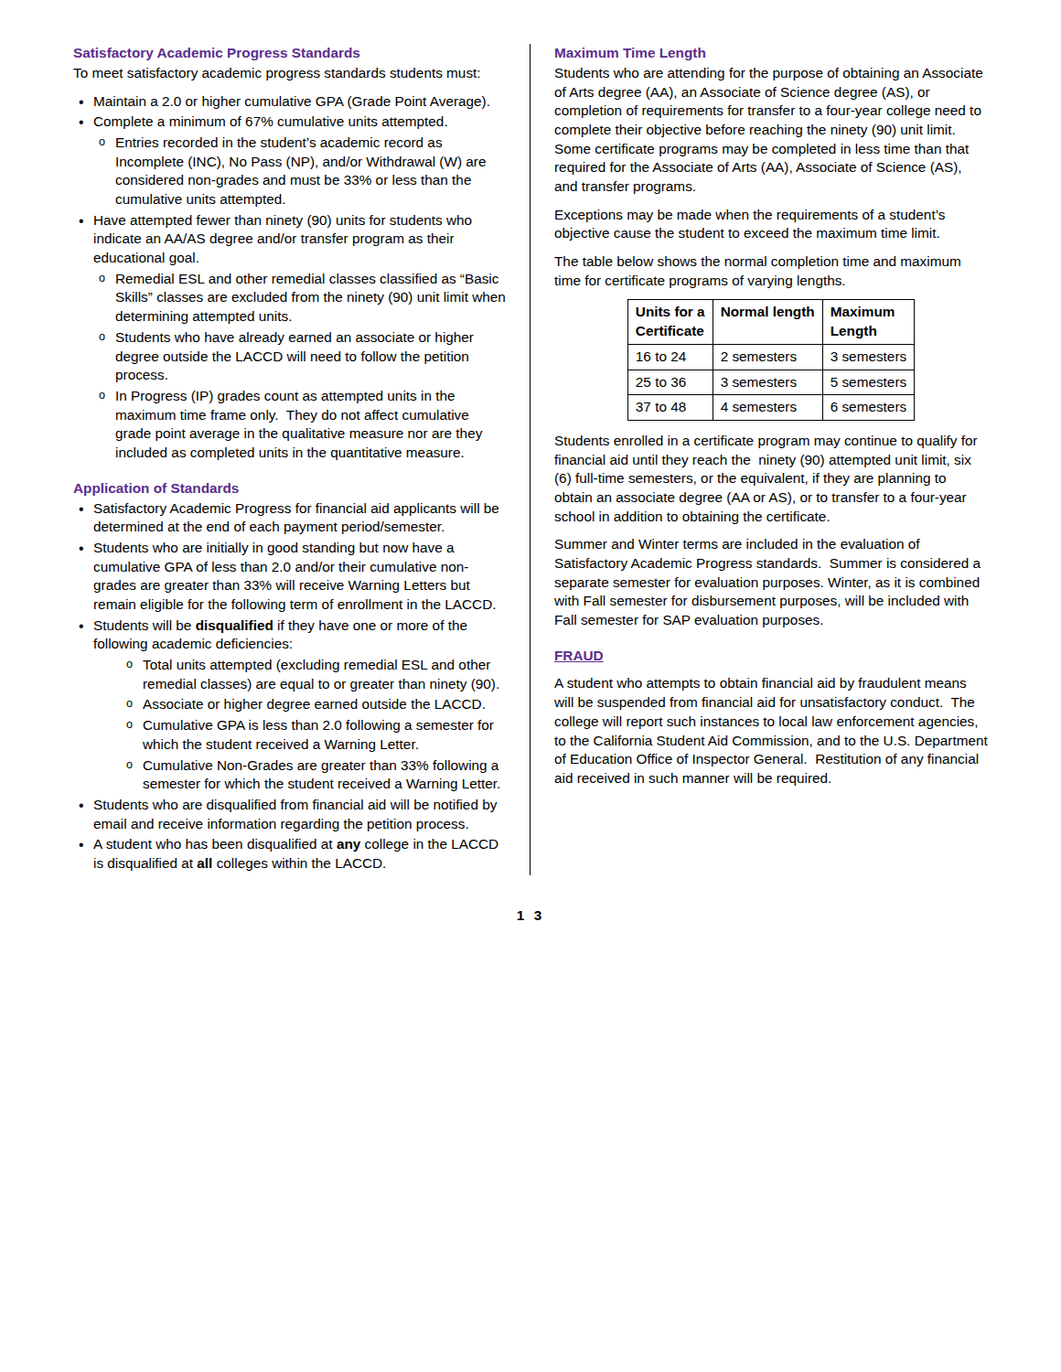Satisfactory Academic Progress Standards
To meet satisfactory academic progress standards students must:
Maintain a 2.0 or higher cumulative GPA (Grade Point Average).
Complete a minimum of 67% cumulative units attempted.
Entries recorded in the student’s academic record as Incomplete (INC), No Pass (NP), and/or Withdrawal (W) are considered non-grades and must be 33% or less than the cumulative units attempted.
Have attempted fewer than ninety (90) units for students who indicate an AA/AS degree and/or transfer program as their educational goal.
Remedial ESL and other remedial classes classified as “Basic Skills” classes are excluded from the ninety (90) unit limit when determining attempted units.
Students who have already earned an associate or higher degree outside the LACCD will need to follow the petition process.
In Progress (IP) grades count as attempted units in the maximum time frame only. They do not affect cumulative grade point average in the qualitative measure nor are they included as completed units in the quantitative measure.
Application of Standards
Satisfactory Academic Progress for financial aid applicants will be determined at the end of each payment period/semester.
Students who are initially in good standing but now have a cumulative GPA of less than 2.0 and/or their cumulative non-grades are greater than 33% will receive Warning Letters but remain eligible for the following term of enrollment in the LACCD.
Students will be disqualified if they have one or more of the following academic deficiencies:
Total units attempted (excluding remedial ESL and other remedial classes) are equal to or greater than ninety (90).
Associate or higher degree earned outside the LACCD.
Cumulative GPA is less than 2.0 following a semester for which the student received a Warning Letter.
Cumulative Non-Grades are greater than 33% following a semester for which the student received a Warning Letter.
Students who are disqualified from financial aid will be notified by email and receive information regarding the petition process.
A student who has been disqualified at any college in the LACCD is disqualified at all colleges within the LACCD.
Maximum Time Length
Students who are attending for the purpose of obtaining an Associate of Arts degree (AA), an Associate of Science degree (AS), or completion of requirements for transfer to a four-year college need to complete their objective before reaching the ninety (90) unit limit. Some certificate programs may be completed in less time than that required for the Associate of Arts (AA), Associate of Science (AS), and transfer programs.
Exceptions may be made when the requirements of a student’s objective cause the student to exceed the maximum time limit.
The table below shows the normal completion time and maximum time for certificate programs of varying lengths.
| Units for a Certificate | Normal length | Maximum Length |
| --- | --- | --- |
| 16 to 24 | 2 semesters | 3 semesters |
| 25 to 36 | 3 semesters | 5 semesters |
| 37 to 48 | 4 semesters | 6 semesters |
Students enrolled in a certificate program may continue to qualify for financial aid until they reach the ninety (90) attempted unit limit, six (6) full-time semesters, or the equivalent, if they are planning to obtain an associate degree (AA or AS), or to transfer to a four-year school in addition to obtaining the certificate.
Summer and Winter terms are included in the evaluation of Satisfactory Academic Progress standards. Summer is considered a separate semester for evaluation purposes. Winter, as it is combined with Fall semester for disbursement purposes, will be included with Fall semester for SAP evaluation purposes.
FRAUD
A student who attempts to obtain financial aid by fraudulent means will be suspended from financial aid for unsatisfactory conduct. The college will report such instances to local law enforcement agencies, to the California Student Aid Commission, and to the U.S. Department of Education Office of Inspector General. Restitution of any financial aid received in such manner will be required.
1 3